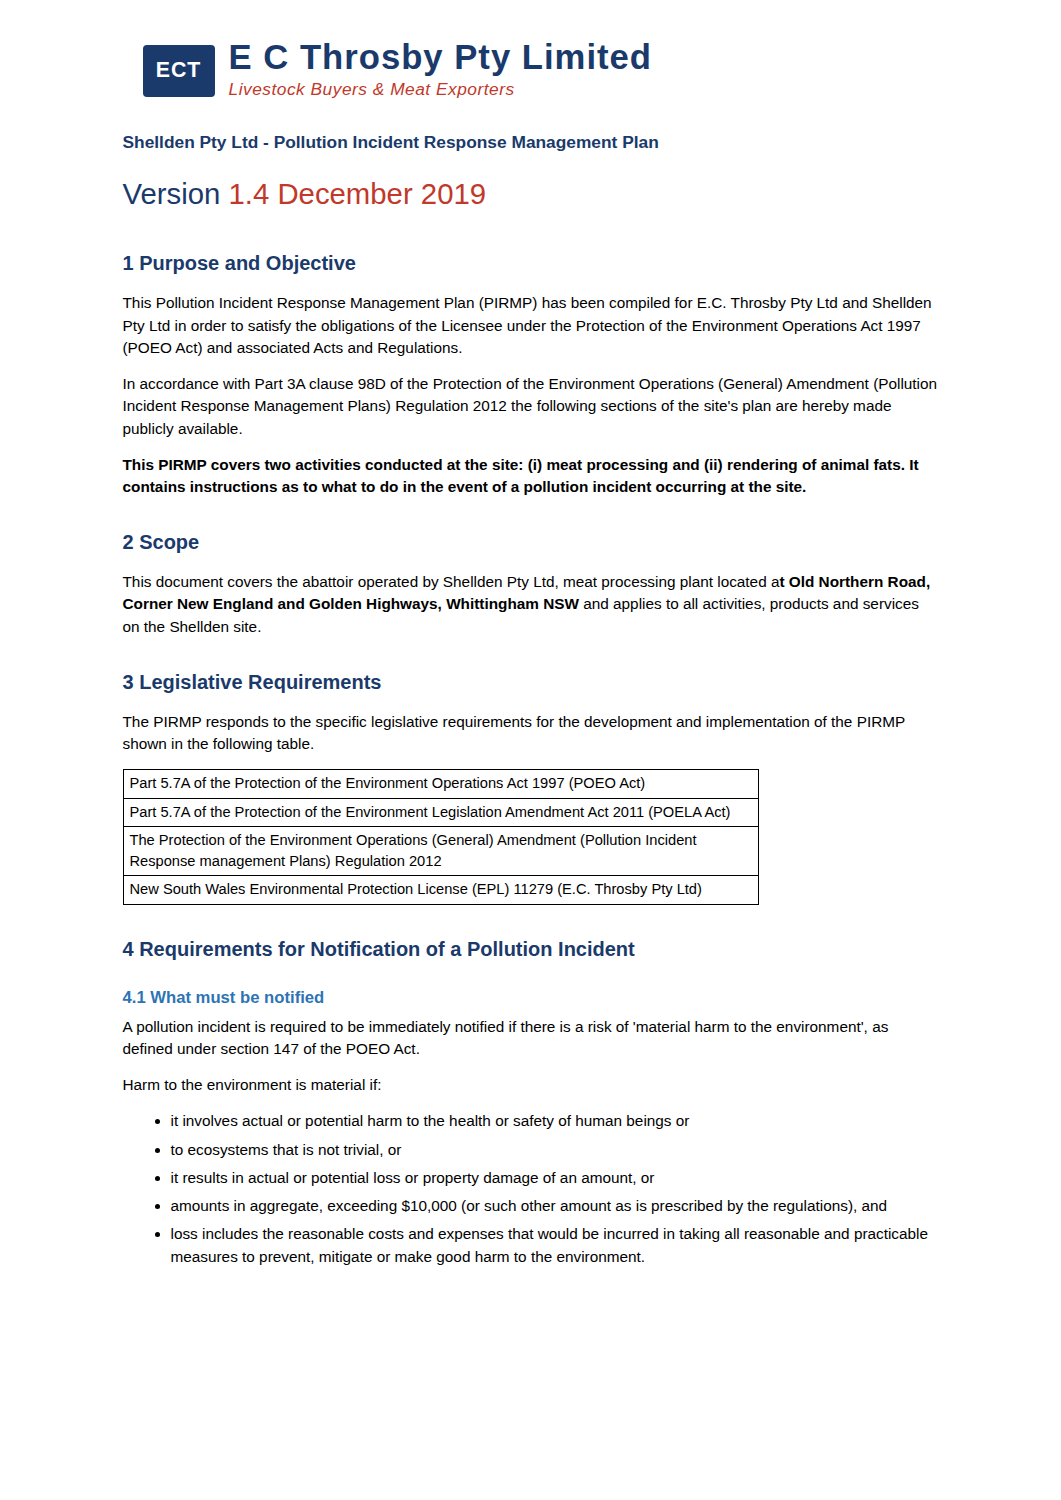ECT
E C Throsby Pty Limited
Livestock Buyers & Meat Exporters
Shellden Pty Ltd - Pollution Incident Response Management Plan
Version 1.4 December 2019
1 Purpose and Objective
This Pollution Incident Response Management Plan (PIRMP) has been compiled for E.C. Throsby Pty Ltd and Shellden Pty Ltd in order to satisfy the obligations of the Licensee under the Protection of the Environment Operations Act 1997 (POEO Act) and associated Acts and Regulations.
In accordance with Part 3A clause 98D of the Protection of the Environment Operations (General) Amendment (Pollution Incident Response Management Plans) Regulation 2012 the following sections of the site's plan are hereby made publicly available.
This PIRMP covers two activities conducted at the site: (i) meat processing and (ii) rendering of animal fats. It contains instructions as to what to do in the event of a pollution incident occurring at the site.
2 Scope
This document covers the abattoir operated by Shellden Pty Ltd, meat processing plant located at Old Northern Road, Corner New England and Golden Highways, Whittingham NSW and applies to all activities, products and services on the Shellden site.
3 Legislative Requirements
The PIRMP responds to the specific legislative requirements for the development and implementation of the PIRMP shown in the following table.
| Part 5.7A of the Protection of the Environment Operations Act 1997 (POEO Act) |
| Part 5.7A of the Protection of the Environment Legislation Amendment Act 2011 (POELA Act) |
| The Protection of the Environment Operations (General) Amendment (Pollution Incident Response management Plans) Regulation 2012 |
| New South Wales Environmental Protection License (EPL) 11279 (E.C. Throsby Pty Ltd) |
4 Requirements for Notification of a Pollution Incident
4.1 What must be notified
A pollution incident is required to be immediately notified if there is a risk of 'material harm to the environment', as defined under section 147 of the POEO Act.
Harm to the environment is material if:
it involves actual or potential harm to the health or safety of human beings or
to ecosystems that is not trivial, or
it results in actual or potential loss or property damage of an amount, or
amounts in aggregate, exceeding $10,000 (or such other amount as is prescribed by the regulations), and
loss includes the reasonable costs and expenses that would be incurred in taking all reasonable and practicable measures to prevent, mitigate or make good harm to the environment.